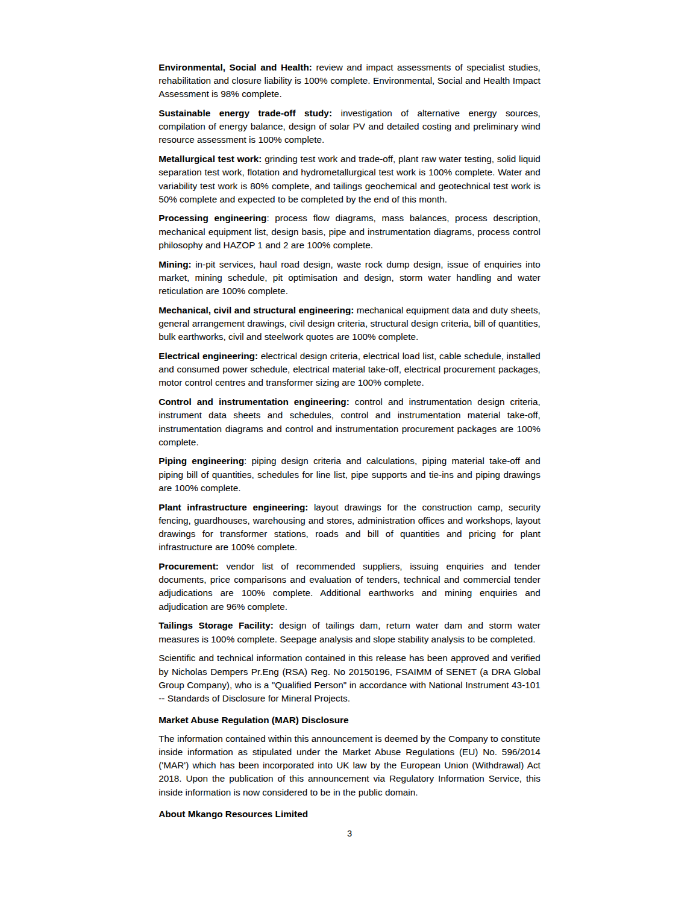Environmental, Social and Health: review and impact assessments of specialist studies, rehabilitation and closure liability is 100% complete. Environmental, Social and Health Impact Assessment is 98% complete.
Sustainable energy trade-off study: investigation of alternative energy sources, compilation of energy balance, design of solar PV and detailed costing and preliminary wind resource assessment is 100% complete.
Metallurgical test work: grinding test work and trade-off, plant raw water testing, solid liquid separation test work, flotation and hydrometallurgical test work is 100% complete. Water and variability test work is 80% complete, and tailings geochemical and geotechnical test work is 50% complete and expected to be completed by the end of this month.
Processing engineering: process flow diagrams, mass balances, process description, mechanical equipment list, design basis, pipe and instrumentation diagrams, process control philosophy and HAZOP 1 and 2 are 100% complete.
Mining: in-pit services, haul road design, waste rock dump design, issue of enquiries into market, mining schedule, pit optimisation and design, storm water handling and water reticulation are 100% complete.
Mechanical, civil and structural engineering: mechanical equipment data and duty sheets, general arrangement drawings, civil design criteria, structural design criteria, bill of quantities, bulk earthworks, civil and steelwork quotes are 100% complete.
Electrical engineering: electrical design criteria, electrical load list, cable schedule, installed and consumed power schedule, electrical material take-off, electrical procurement packages, motor control centres and transformer sizing are 100% complete.
Control and instrumentation engineering: control and instrumentation design criteria, instrument data sheets and schedules, control and instrumentation material take-off, instrumentation diagrams and control and instrumentation procurement packages are 100% complete.
Piping engineering: piping design criteria and calculations, piping material take-off and piping bill of quantities, schedules for line list, pipe supports and tie-ins and piping drawings are 100% complete.
Plant infrastructure engineering: layout drawings for the construction camp, security fencing, guardhouses, warehousing and stores, administration offices and workshops, layout drawings for transformer stations, roads and bill of quantities and pricing for plant infrastructure are 100% complete.
Procurement: vendor list of recommended suppliers, issuing enquiries and tender documents, price comparisons and evaluation of tenders, technical and commercial tender adjudications are 100% complete. Additional earthworks and mining enquiries and adjudication are 96% complete.
Tailings Storage Facility: design of tailings dam, return water dam and storm water measures is 100% complete. Seepage analysis and slope stability analysis to be completed.
Scientific and technical information contained in this release has been approved and verified by Nicholas Dempers Pr.Eng (RSA) Reg. No 20150196, FSAIMM of SENET (a DRA Global Group Company), who is a "Qualified Person" in accordance with National Instrument 43-101 -- Standards of Disclosure for Mineral Projects.
Market Abuse Regulation (MAR) Disclosure
The information contained within this announcement is deemed by the Company to constitute inside information as stipulated under the Market Abuse Regulations (EU) No. 596/2014 ('MAR') which has been incorporated into UK law by the European Union (Withdrawal) Act 2018. Upon the publication of this announcement via Regulatory Information Service, this inside information is now considered to be in the public domain.
About Mkango Resources Limited
3